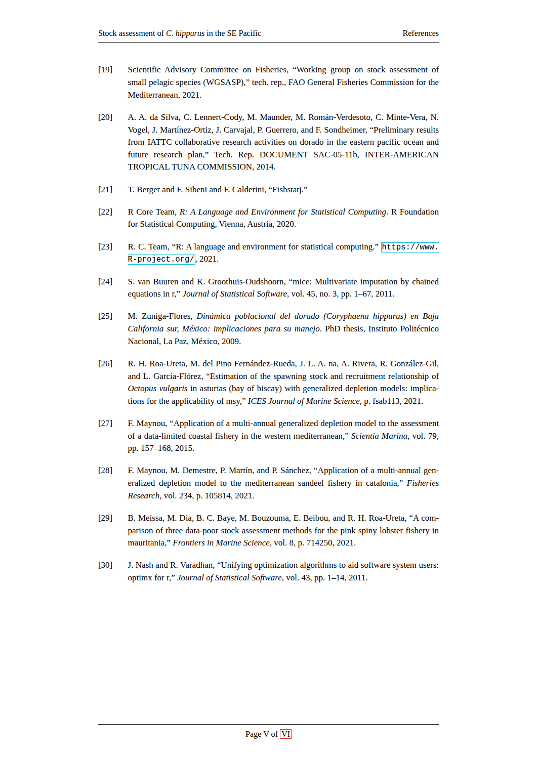Stock assessment of C. hippurus in the SE Pacific References
[19] Scientific Advisory Committee on Fisheries, “Working group on stock assessment of small pelagic species (WGSASP),” tech. rep., FAO General Fisheries Commission for the Mediterranean, 2021.
[20] A. A. da Silva, C. Lennert-Cody, M. Maunder, M. Román-Verdesoto, C. Minte-Vera, N. Vogel, J. Martínez-Ortiz, J. Carvajal, P. Guerrero, and F. Sondheimer, “Preliminary results from IATTC collaborative research activities on dorado in the eastern pacific ocean and future research plan,” Tech. Rep. DOCUMENT SAC-05-11b, INTER-AMERICAN TROPICAL TUNA COMMISSION, 2014.
[21] T. Berger and F. Sibeni and F. Calderini, “Fishstatj.”
[22] R Core Team, R: A Language and Environment for Statistical Computing. R Foundation for Statistical Computing, Vienna, Austria, 2020.
[23] R. C. Team, “R: A language and environment for statistical computing.” https://www.R-project.org/, 2021.
[24] S. van Buuren and K. Groothuis-Oudshoorn, “mice: Multivariate imputation by chained equations in r,” Journal of Statistical Software, vol. 45, no. 3, pp. 1–67, 2011.
[25] M. Zuniga-Flores, Dinámica poblacional del dorado (Coryphaena hippurus) en Baja California sur, México: implicaciones para su manejo. PhD thesis, Instituto Politécnico Nacional, La Paz, México, 2009.
[26] R. H. Roa-Ureta, M. del Pino Fernández-Rueda, J. L. A. na, A. Rivera, R. González-Gil, and L. García-Flórez, “Estimation of the spawning stock and recruitment relationship of Octopus vulgaris in asturias (bay of biscay) with generalized depletion models: implications for the applicability of msy,” ICES Journal of Marine Science, p. fsab113, 2021.
[27] F. Maynou, “Application of a multi-annual generalized depletion model to the assessment of a data-limited coastal fishery in the western mediterranean,” Scientia Marina, vol. 79, pp. 157–168, 2015.
[28] F. Maynou, M. Demestre, P. Martín, and P. Sánchez, “Application of a multi-annual generalized depletion model to the mediterranean sandeel fishery in catalonia,” Fisheries Research, vol. 234, p. 105814, 2021.
[29] B. Meissa, M. Dia, B. C. Baye, M. Bouzouma, E. Beibou, and R. H. Roa-Ureta, “A comparison of three data-poor stock assessment methods for the pink spiny lobster fishery in mauritania,” Frontiers in Marine Science, vol. 8, p. 714250, 2021.
[30] J. Nash and R. Varadhan, “Unifying optimization algorithms to aid software system users: optimx for r,” Journal of Statistical Software, vol. 43, pp. 1–14, 2011.
Page V of VI